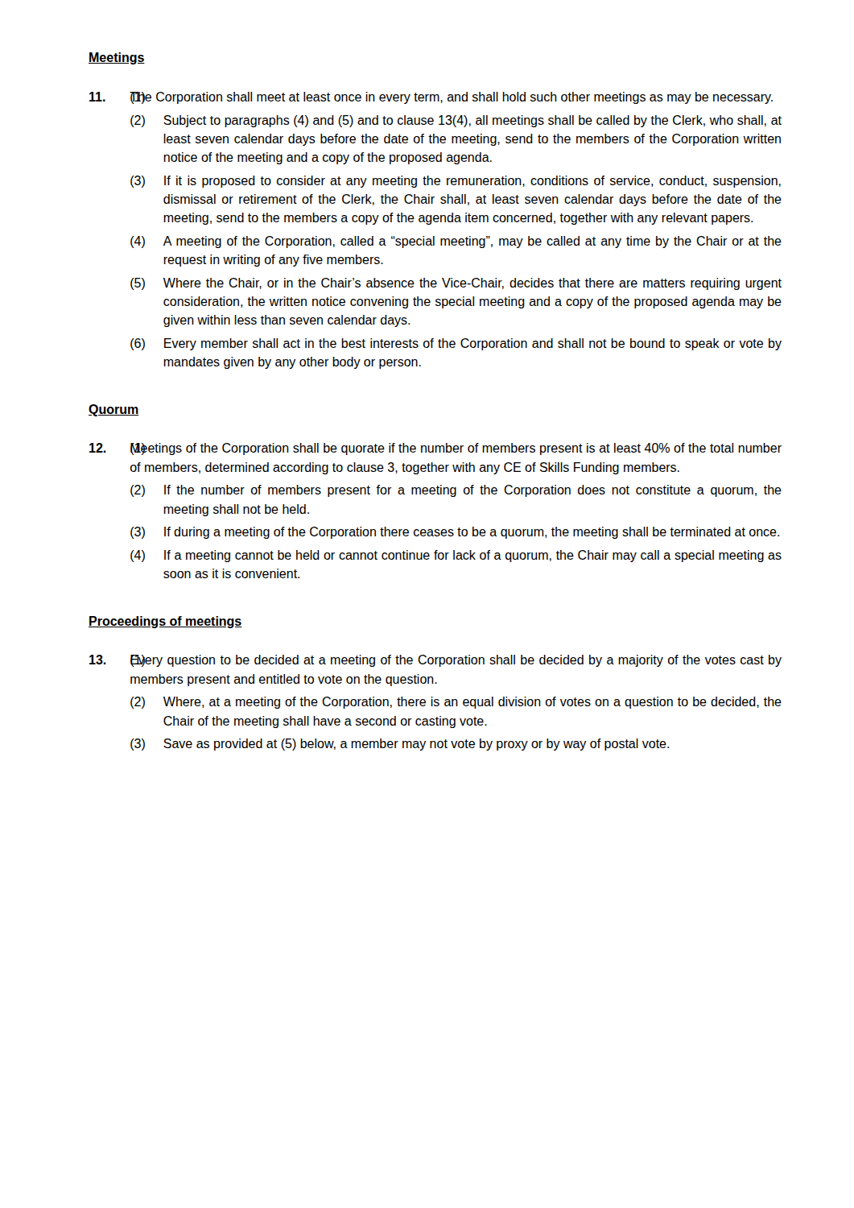Meetings
11.
(1) The Corporation shall meet at least once in every term, and shall hold such other meetings as may be necessary.
(2) Subject to paragraphs (4) and (5) and to clause 13(4), all meetings shall be called by the Clerk, who shall, at least seven calendar days before the date of the meeting, send to the members of the Corporation written notice of the meeting and a copy of the proposed agenda.
(3) If it is proposed to consider at any meeting the remuneration, conditions of service, conduct, suspension, dismissal or retirement of the Clerk, the Chair shall, at least seven calendar days before the date of the meeting, send to the members a copy of the agenda item concerned, together with any relevant papers.
(4) A meeting of the Corporation, called a “special meeting”, may be called at any time by the Chair or at the request in writing of any five members.
(5) Where the Chair, or in the Chair’s absence the Vice-Chair, decides that there are matters requiring urgent consideration, the written notice convening the special meeting and a copy of the proposed agenda may be given within less than seven calendar days.
(6) Every member shall act in the best interests of the Corporation and shall not be bound to speak or vote by mandates given by any other body or person.
Quorum
12.
(1) Meetings of the Corporation shall be quorate if the number of members present is at least 40% of the total number of members, determined according to clause 3, together with any CE of Skills Funding members.
(2) If the number of members present for a meeting of the Corporation does not constitute a quorum, the meeting shall not be held.
(3) If during a meeting of the Corporation there ceases to be a quorum, the meeting shall be terminated at once.
(4) If a meeting cannot be held or cannot continue for lack of a quorum, the Chair may call a special meeting as soon as it is convenient.
Proceedings of meetings
13.
(1) Every question to be decided at a meeting of the Corporation shall be decided by a majority of the votes cast by members present and entitled to vote on the question.
(2) Where, at a meeting of the Corporation, there is an equal division of votes on a question to be decided, the Chair of the meeting shall have a second or casting vote.
(3) Save as provided at (5) below, a member may not vote by proxy or by way of postal vote.